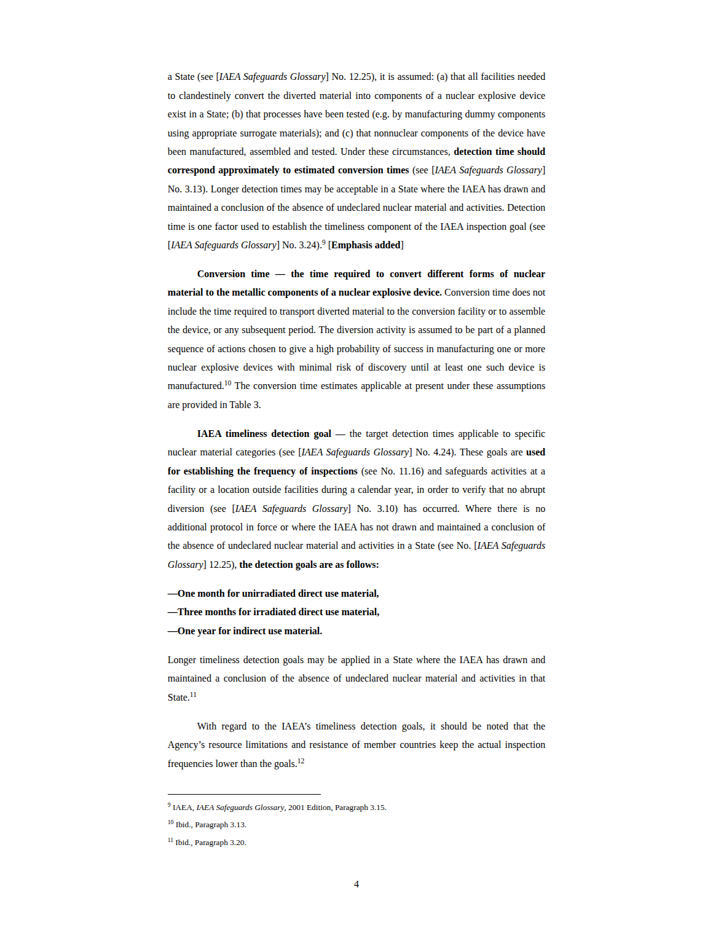a State (see [IAEA Safeguards Glossary] No. 12.25), it is assumed: (a) that all facilities needed to clandestinely convert the diverted material into components of a nuclear explosive device exist in a State; (b) that processes have been tested (e.g. by manufacturing dummy components using appropriate surrogate materials); and (c) that nonnuclear components of the device have been manufactured, assembled and tested. Under these circumstances, detection time should correspond approximately to estimated conversion times (see [IAEA Safeguards Glossary] No. 3.13). Longer detection times may be acceptable in a State where the IAEA has drawn and maintained a conclusion of the absence of undeclared nuclear material and activities. Detection time is one factor used to establish the timeliness component of the IAEA inspection goal (see [IAEA Safeguards Glossary] No. 3.24).9 [Emphasis added]
Conversion time — the time required to convert different forms of nuclear material to the metallic components of a nuclear explosive device. Conversion time does not include the time required to transport diverted material to the conversion facility or to assemble the device, or any subsequent period. The diversion activity is assumed to be part of a planned sequence of actions chosen to give a high probability of success in manufacturing one or more nuclear explosive devices with minimal risk of discovery until at least one such device is manufactured.10 The conversion time estimates applicable at present under these assumptions are provided in Table 3.
IAEA timeliness detection goal — the target detection times applicable to specific nuclear material categories (see [IAEA Safeguards Glossary] No. 4.24). These goals are used for establishing the frequency of inspections (see No. 11.16) and safeguards activities at a facility or a location outside facilities during a calendar year, in order to verify that no abrupt diversion (see [IAEA Safeguards Glossary] No. 3.10) has occurred. Where there is no additional protocol in force or where the IAEA has not drawn and maintained a conclusion of the absence of undeclared nuclear material and activities in a State (see No. [IAEA Safeguards Glossary] 12.25), the detection goals are as follows:
—One month for unirradiated direct use material,
—Three months for irradiated direct use material,
—One year for indirect use material.
Longer timeliness detection goals may be applied in a State where the IAEA has drawn and maintained a conclusion of the absence of undeclared nuclear material and activities in that State.11
With regard to the IAEA’s timeliness detection goals, it should be noted that the Agency’s resource limitations and resistance of member countries keep the actual inspection frequencies lower than the goals.12
9 IAEA, IAEA Safeguards Glossary, 2001 Edition, Paragraph 3.15.
10 Ibid., Paragraph 3.13.
11 Ibid., Paragraph 3.20.
4